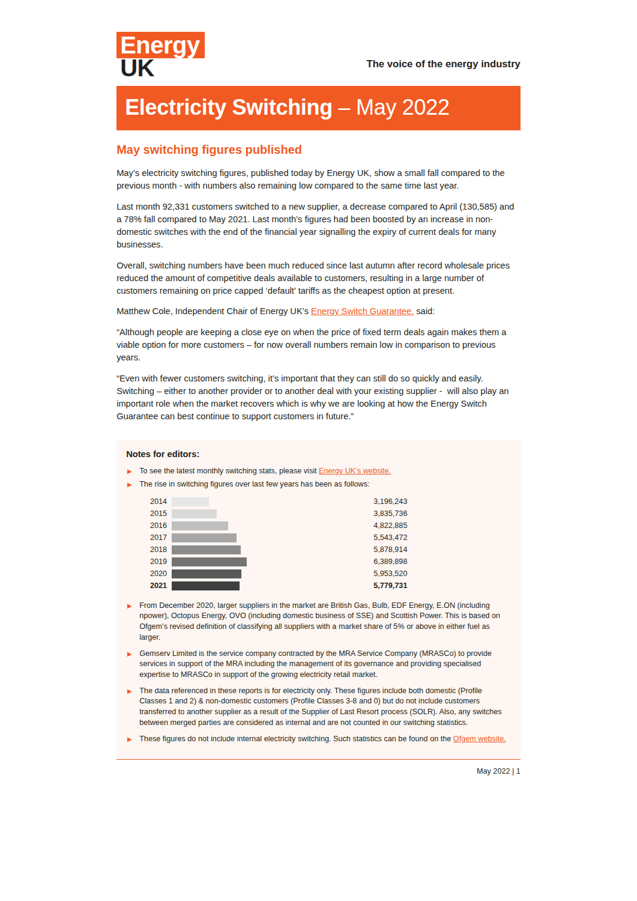Energy UK
The voice of the energy industry
Electricity Switching – May 2022
May switching figures published
May’s electricity switching figures, published today by Energy UK, show a small fall compared to the previous month - with numbers also remaining low compared to the same time last year.
Last month 92,331 customers switched to a new supplier, a decrease compared to April (130,585) and a 78% fall compared to May 2021. Last month’s figures had been boosted by an increase in non-domestic switches with the end of the financial year signalling the expiry of current deals for many businesses.
Overall, switching numbers have been much reduced since last autumn after record wholesale prices reduced the amount of competitive deals available to customers, resulting in a large number of customers remaining on price capped ‘default’ tariffs as the cheapest option at present.
Matthew Cole, Independent Chair of Energy UK’s Energy Switch Guarantee, said:
“Although people are keeping a close eye on when the price of fixed term deals again makes them a viable option for more customers – for now overall numbers remain low in comparison to previous years.
“Even with fewer customers switching, it’s important that they can still do so quickly and easily. Switching – either to another provider or to another deal with your existing supplier - will also play an important role when the market recovers which is why we are looking at how the Energy Switch Guarantee can best continue to support customers in future.”
Notes for editors:
To see the latest monthly switching stats, please visit Energy UK’s website.
The rise in switching figures over last few years has been as follows:
| 2014 | | 3,196,243 |
| 2015 | | 3,835,736 |
| 2016 | | 4,822,885 |
| 2017 | | 5,543,472 |
| 2018 | | 5,878,914 |
| 2019 | | 6,389,898 |
| 2020 | | 5,953,520 |
| 2021 | | 5,779,731 |
From December 2020, larger suppliers in the market are British Gas, Bulb, EDF Energy, E.ON (including npower), Octopus Energy, OVO (including domestic business of SSE) and Scottish Power. This is based on Ofgem’s revised definition of classifying all suppliers with a market share of 5% or above in either fuel as larger.
Gemserv Limited is the service company contracted by the MRA Service Company (MRASCo) to provide services in support of the MRA including the management of its governance and providing specialised expertise to MRASCo in support of the growing electricity retail market.
The data referenced in these reports is for electricity only. These figures include both domestic (Profile Classes 1 and 2) & non-domestic customers (Profile Classes 3-8 and 0) but do not include customers transferred to another supplier as a result of the Supplier of Last Resort process (SOLR). Also, any switches between merged parties are considered as internal and are not counted in our switching statistics.
These figures do not include internal electricity switching. Such statistics can be found on the Ofgem website.
May 2022 | 1